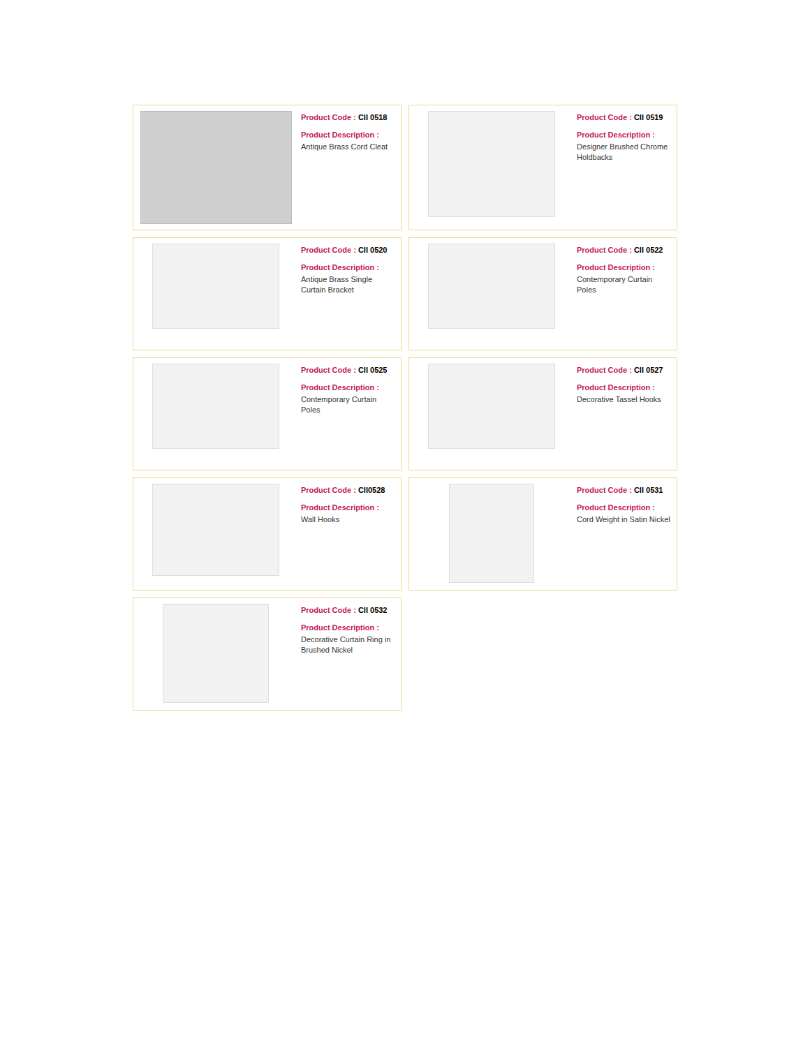| / / Product Code : CII 0518 Product Description : Antique Brass Cord Cleat / | / / Product Code : CII 0519 Product Description : Designer Brushed Chrome Holdbacks / |
| / / Product Code : CII 0520 Product Description : Antique Brass Single Curtain Bracket / | / / Product Code : CII 0522 Product Description : Contemporary Curtain Poles / |
| / / Product Code : CII 0525 Product Description : Contemporary Curtain Poles / | / / Product Code : CII 0527 Product Description : Decorative Tassel Hooks / |
| / / Product Code : CII0528 Product Description : Wall Hooks / | / / Product Code : CII 0531 Product Description : Cord Weight in Satin Nickel / |
| / / Product Code : CII 0532 Product Description : Decorative Curtain Ring in Brushed Nickel / | |